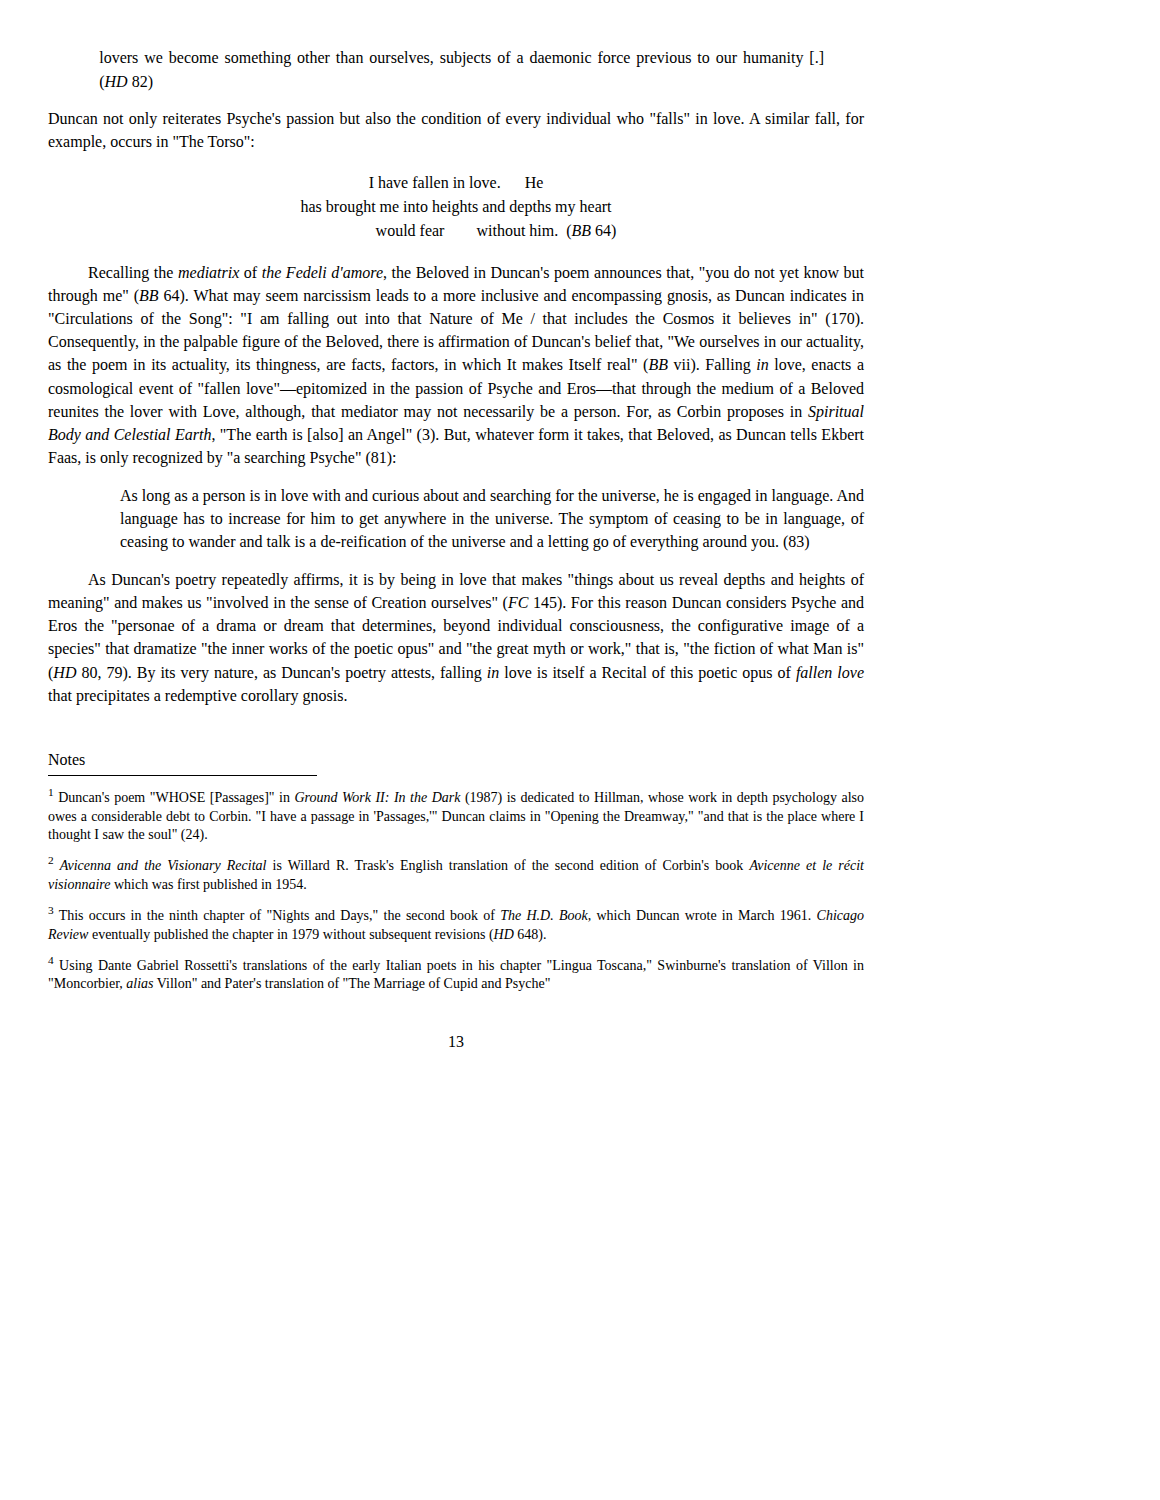lovers we become something other than ourselves, subjects of a daemonic force previous to our humanity [.] (HD 82)
Duncan not only reiterates Psyche's passion but also the condition of every individual who "falls" in love. A similar fall, for example, occurs in "The Torso":
I have fallen in love. He has brought me into heights and depths my heart would fear without him. (BB 64)
Recalling the mediatrix of the Fedeli d'amore, the Beloved in Duncan's poem announces that, "you do not yet know but through me" (BB 64). What may seem narcissism leads to a more inclusive and encompassing gnosis, as Duncan indicates in "Circulations of the Song": "I am falling out into that Nature of Me / that includes the Cosmos it believes in" (170). Consequently, in the palpable figure of the Beloved, there is affirmation of Duncan's belief that, "We ourselves in our actuality, as the poem in its actuality, its thingness, are facts, factors, in which It makes Itself real" (BB vii). Falling in love, enacts a cosmological event of "fallen love"—epitomized in the passion of Psyche and Eros—that through the medium of a Beloved reunites the lover with Love, although, that mediator may not necessarily be a person. For, as Corbin proposes in Spiritual Body and Celestial Earth, "The earth is [also] an Angel" (3). But, whatever form it takes, that Beloved, as Duncan tells Ekbert Faas, is only recognized by "a searching Psyche" (81):
As long as a person is in love with and curious about and searching for the universe, he is engaged in language. And language has to increase for him to get anywhere in the universe. The symptom of ceasing to be in language, of ceasing to wander and talk is a de-reification of the universe and a letting go of everything around you. (83)
As Duncan's poetry repeatedly affirms, it is by being in love that makes "things about us reveal depths and heights of meaning" and makes us "involved in the sense of Creation ourselves" (FC 145). For this reason Duncan considers Psyche and Eros the "personae of a drama or dream that determines, beyond individual consciousness, the configurative image of a species" that dramatize "the inner works of the poetic opus" and "the great myth or work," that is, "the fiction of what Man is" (HD 80, 79). By its very nature, as Duncan's poetry attests, falling in love is itself a Recital of this poetic opus of fallen love that precipitates a redemptive corollary gnosis.
Notes
1 Duncan's poem "WHOSE [Passages]" in Ground Work II: In the Dark (1987) is dedicated to Hillman, whose work in depth psychology also owes a considerable debt to Corbin. "I have a passage in 'Passages,'" Duncan claims in "Opening the Dreamway," "and that is the place where I thought I saw the soul" (24).
2 Avicenna and the Visionary Recital is Willard R. Trask's English translation of the second edition of Corbin's book Avicenne et le récit visionnaire which was first published in 1954.
3 This occurs in the ninth chapter of "Nights and Days," the second book of The H.D. Book, which Duncan wrote in March 1961. Chicago Review eventually published the chapter in 1979 without subsequent revisions (HD 648).
4 Using Dante Gabriel Rossetti's translations of the early Italian poets in his chapter "Lingua Toscana," Swinburne's translation of Villon in "Moncorbier, alias Villon" and Pater's translation of "The Marriage of Cupid and Psyche"
13